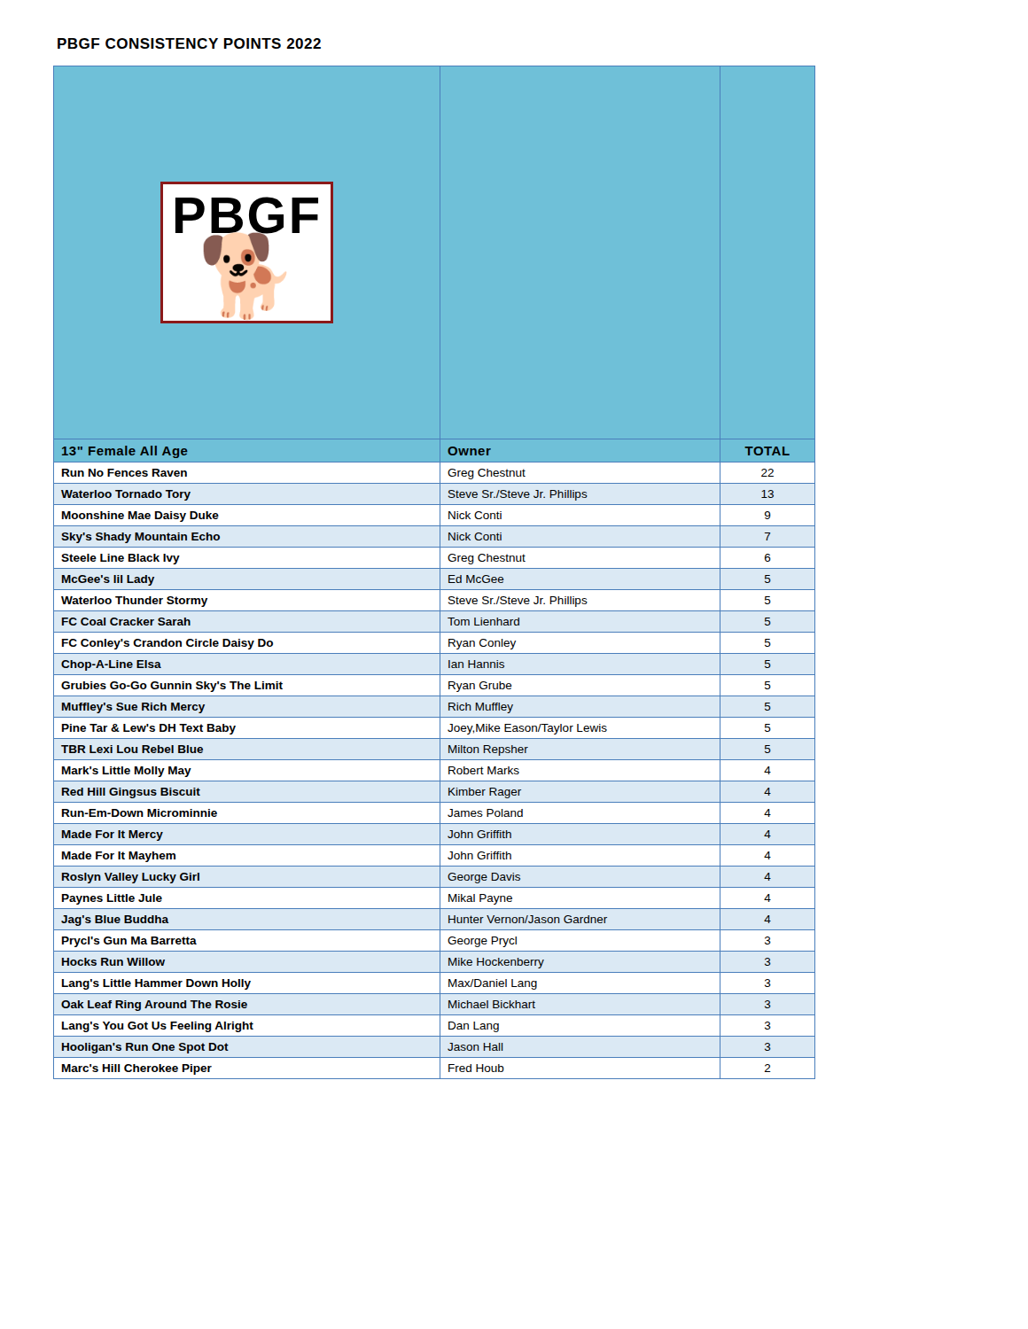PBGF CONSISTENCY POINTS 2022
| PBGF 🐕 | | |
| 13" Female All Age | Owner | TOTAL |
| Run No Fences Raven | Greg Chestnut | 22 |
| Waterloo Tornado Tory | Steve Sr./Steve Jr. Phillips | 13 |
| Moonshine Mae Daisy Duke | Nick Conti | 9 |
| Sky's Shady Mountain Echo | Nick Conti | 7 |
| Steele Line Black Ivy | Greg Chestnut | 6 |
| McGee's lil Lady | Ed McGee | 5 |
| Waterloo Thunder Stormy | Steve Sr./Steve Jr. Phillips | 5 |
| FC Coal Cracker Sarah | Tom Lienhard | 5 |
| FC Conley's Crandon Circle Daisy Do | Ryan Conley | 5 |
| Chop-A-Line Elsa | Ian Hannis | 5 |
| Grubies Go-Go Gunnin Sky's The Limit | Ryan Grube | 5 |
| Muffley's Sue Rich Mercy | Rich Muffley | 5 |
| Pine Tar & Lew's DH Text Baby | Joey,Mike Eason/Taylor Lewis | 5 |
| TBR Lexi Lou Rebel Blue | Milton Repsher | 5 |
| Mark's Little Molly May | Robert Marks | 4 |
| Red Hill Gingsus Biscuit | Kimber Rager | 4 |
| Run-Em-Down Microminnie | James Poland | 4 |
| Made For It Mercy | John Griffith | 4 |
| Made For It Mayhem | John Griffith | 4 |
| Roslyn Valley Lucky Girl | George Davis | 4 |
| Paynes Little Jule | Mikal Payne | 4 |
| Jag's Blue Buddha | Hunter Vernon/Jason Gardner | 4 |
| Prycl's Gun Ma Barretta | George Prycl | 3 |
| Hocks Run Willow | Mike Hockenberry | 3 |
| Lang's Little Hammer Down Holly | Max/Daniel Lang | 3 |
| Oak Leaf Ring Around The Rosie | Michael Bickhart | 3 |
| Lang's You Got Us Feeling Alright | Dan Lang | 3 |
| Hooligan's Run One Spot Dot | Jason Hall | 3 |
| Marc's Hill Cherokee Piper | Fred Houb | 2 |